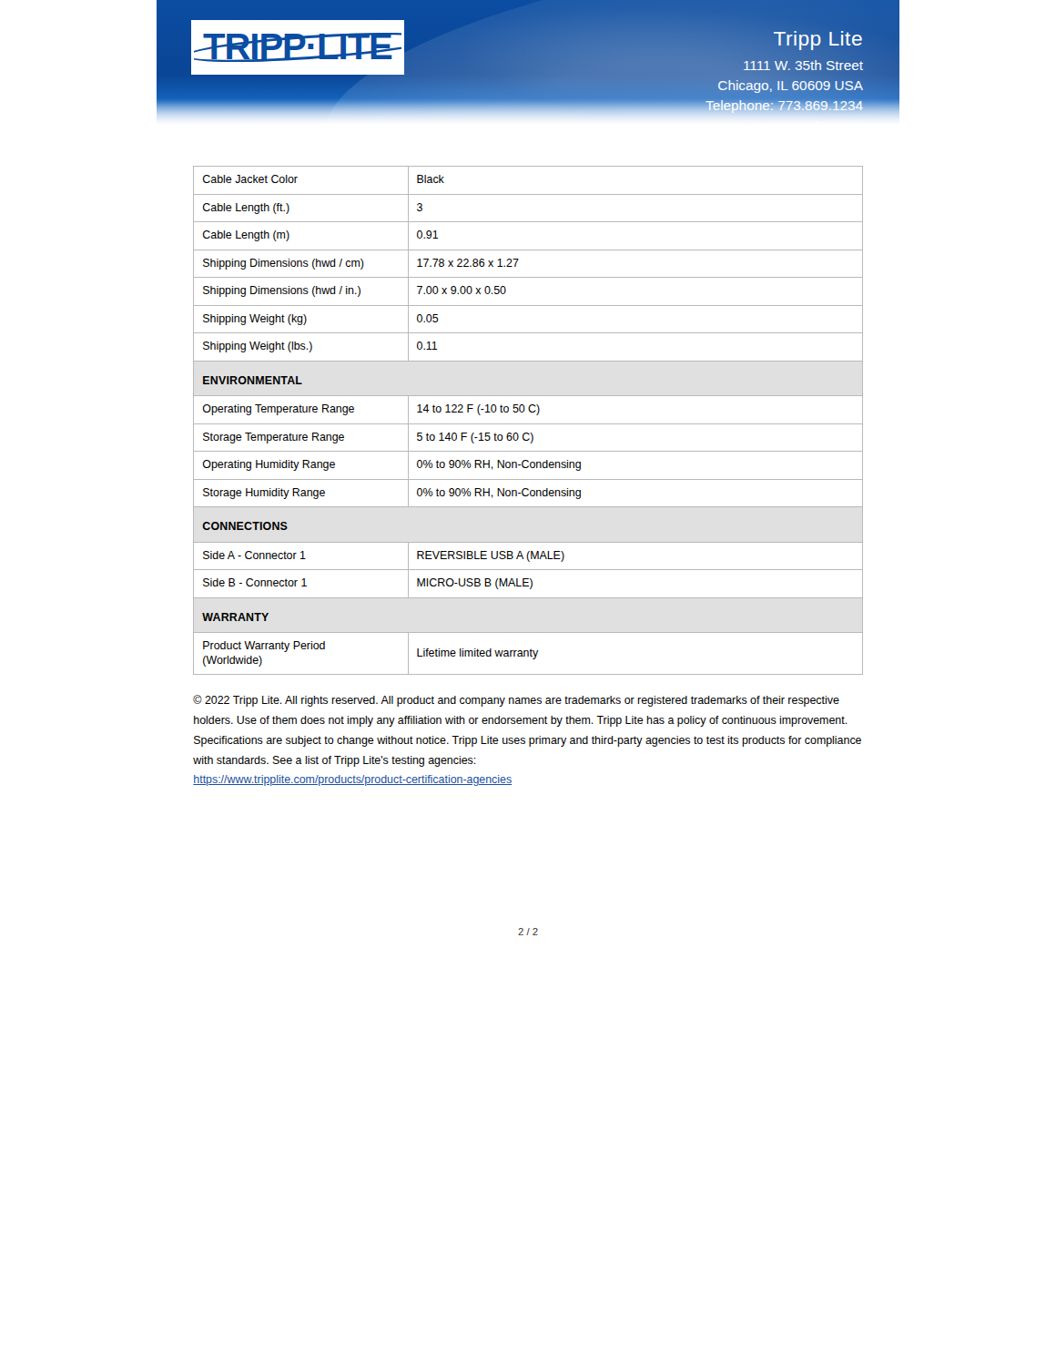TRIPP·LITE
Tripp Lite
1111 W. 35th Street
Chicago, IL 60609 USA
Telephone: 773.869.1234
www.tripplite.com
| Cable Jacket Color | Black |
| Cable Length (ft.) | 3 |
| Cable Length (m) | 0.91 |
| Shipping Dimensions (hwd / cm) | 17.78 x 22.86 x 1.27 |
| Shipping Dimensions (hwd / in.) | 7.00 x 9.00 x 0.50 |
| Shipping Weight (kg) | 0.05 |
| Shipping Weight (lbs.) | 0.11 |
| ENVIRONMENTAL |
| Operating Temperature Range | 14 to 122 F (-10 to 50 C) |
| Storage Temperature Range | 5 to 140 F (-15 to 60 C) |
| Operating Humidity Range | 0% to 90% RH, Non-Condensing |
| Storage Humidity Range | 0% to 90% RH, Non-Condensing |
| CONNECTIONS |
| Side A - Connector 1 | REVERSIBLE USB A (MALE) |
| Side B - Connector 1 | MICRO-USB B (MALE) |
| WARRANTY |
| Product Warranty Period (Worldwide) | Lifetime limited warranty |
© 2022 Tripp Lite. All rights reserved. All product and company names are trademarks or registered trademarks of their respective holders. Use of them does not imply any affiliation with or endorsement by them. Tripp Lite has a policy of continuous improvement. Specifications are subject to change without notice. Tripp Lite uses primary and third-party agencies to test its products for compliance with standards. See a list of Tripp Lite's testing agencies:
https://www.tripplite.com/products/product-certification-agencies
2 / 2